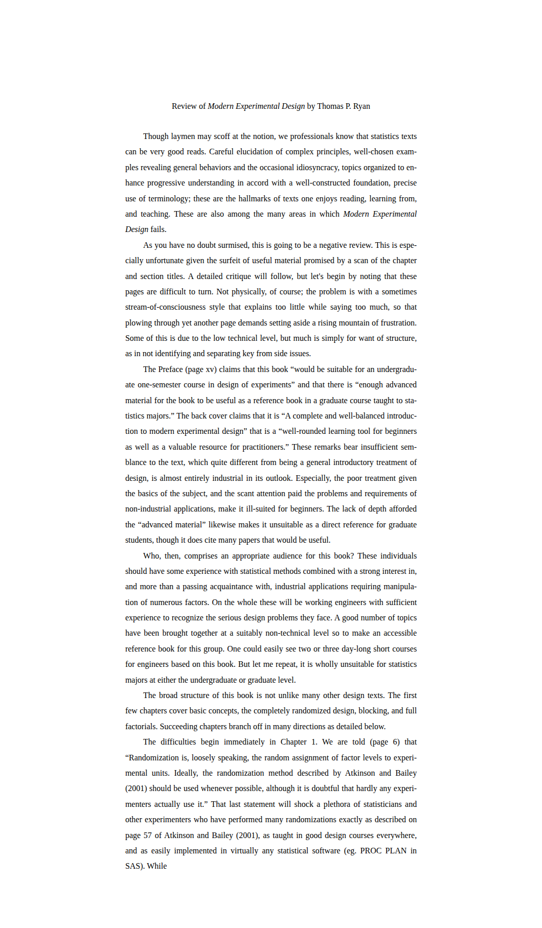Review of Modern Experimental Design by Thomas P. Ryan
Though laymen may scoff at the notion, we professionals know that statistics texts can be very good reads. Careful elucidation of complex principles, well-chosen examples revealing general behaviors and the occasional idiosyncracy, topics organized to enhance progressive understanding in accord with a well-constructed foundation, precise use of terminology; these are the hallmarks of texts one enjoys reading, learning from, and teaching. These are also among the many areas in which Modern Experimental Design fails.
As you have no doubt surmised, this is going to be a negative review. This is especially unfortunate given the surfeit of useful material promised by a scan of the chapter and section titles. A detailed critique will follow, but let's begin by noting that these pages are difficult to turn. Not physically, of course; the problem is with a sometimes stream-of-consciousness style that explains too little while saying too much, so that plowing through yet another page demands setting aside a rising mountain of frustration. Some of this is due to the low technical level, but much is simply for want of structure, as in not identifying and separating key from side issues.
The Preface (page xv) claims that this book “would be suitable for an undergraduate one-semester course in design of experiments” and that there is “enough advanced material for the book to be useful as a reference book in a graduate course taught to statistics majors.” The back cover claims that it is “A complete and well-balanced introduction to modern experimental design” that is a “well-rounded learning tool for beginners as well as a valuable resource for practitioners.” These remarks bear insufficient semblance to the text, which quite different from being a general introductory treatment of design, is almost entirely industrial in its outlook. Especially, the poor treatment given the basics of the subject, and the scant attention paid the problems and requirements of non-industrial applications, make it ill-suited for beginners. The lack of depth afforded the “advanced material” likewise makes it unsuitable as a direct reference for graduate students, though it does cite many papers that would be useful.
Who, then, comprises an appropriate audience for this book? These individuals should have some experience with statistical methods combined with a strong interest in, and more than a passing acquaintance with, industrial applications requiring manipulation of numerous factors. On the whole these will be working engineers with sufficient experience to recognize the serious design problems they face. A good number of topics have been brought together at a suitably non-technical level so to make an accessible reference book for this group. One could easily see two or three day-long short courses for engineers based on this book. But let me repeat, it is wholly unsuitable for statistics majors at either the undergraduate or graduate level.
The broad structure of this book is not unlike many other design texts. The first few chapters cover basic concepts, the completely randomized design, blocking, and full factorials. Succeeding chapters branch off in many directions as detailed below.
The difficulties begin immediately in Chapter 1. We are told (page 6) that “Randomization is, loosely speaking, the random assignment of factor levels to experimental units. Ideally, the randomization method described by Atkinson and Bailey (2001) should be used whenever possible, although it is doubtful that hardly any experimenters actually use it.” That last statement will shock a plethora of statisticians and other experimenters who have performed many randomizations exactly as described on page 57 of Atkinson and Bailey (2001), as taught in good design courses everywhere, and as easily implemented in virtually any statistical software (eg. PROC PLAN in SAS). While